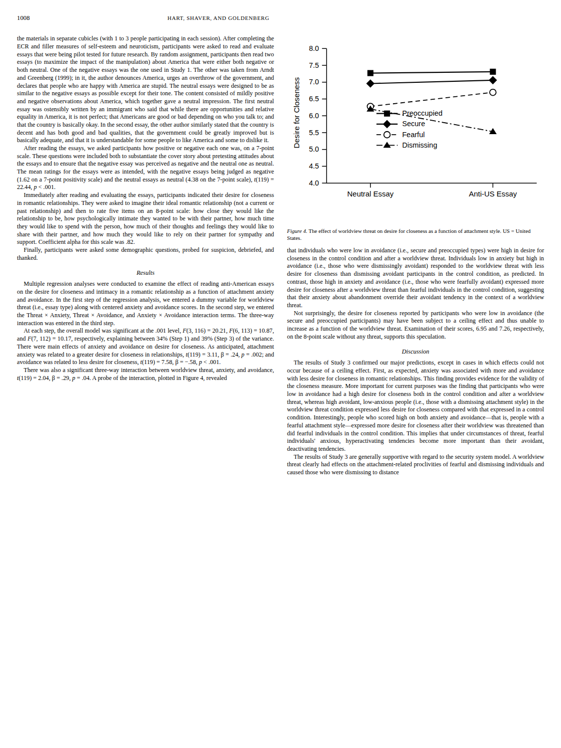1008 HART, SHAVER, AND GOLDENBERG
the materials in separate cubicles (with 1 to 3 people participating in each session). After completing the ECR and filler measures of self-esteem and neuroticism, participants were asked to read and evaluate essays that were being pilot tested for future research. By random assignment, participants then read two essays (to maximize the impact of the manipulation) about America that were either both negative or both neutral. One of the negative essays was the one used in Study 1. The other was taken from Arndt and Greenberg (1999); in it, the author denounces America, urges an overthrow of the government, and declares that people who are happy with America are stupid. The neutral essays were designed to be as similar to the negative essays as possible except for their tone. The content consisted of mildly positive and negative observations about America, which together gave a neutral impression. The first neutral essay was ostensibly written by an immigrant who said that while there are opportunities and relative equality in America, it is not perfect; that Americans are good or bad depending on who you talk to; and that the country is basically okay. In the second essay, the other author similarly stated that the country is decent and has both good and bad qualities, that the government could be greatly improved but is basically adequate, and that it is understandable for some people to like America and some to dislike it.
After reading the essays, we asked participants how positive or negative each one was, on a 7-point scale. These questions were included both to substantiate the cover story about pretesting attitudes about the essays and to ensure that the negative essay was perceived as negative and the neutral one as neutral. The mean ratings for the essays were as intended, with the negative essays being judged as negative (1.62 on a 7-point positivity scale) and the neutral essays as neutral (4.38 on the 7-point scale), t(119) = 22.44, p < .001.
Immediately after reading and evaluating the essays, participants indicated their desire for closeness in romantic relationships. They were asked to imagine their ideal romantic relationship (not a current or past relationship) and then to rate five items on an 8-point scale: how close they would like the relationship to be, how psychologically intimate they wanted to be with their partner, how much time they would like to spend with the person, how much of their thoughts and feelings they would like to share with their partner, and how much they would like to rely on their partner for sympathy and support. Coefficient alpha for this scale was .82.
Finally, participants were asked some demographic questions, probed for suspicion, debriefed, and thanked.
Results
Multiple regression analyses were conducted to examine the effect of reading anti-American essays on the desire for closeness and intimacy in a romantic relationship as a function of attachment anxiety and avoidance. In the first step of the regression analysis, we entered a dummy variable for worldview threat (i.e., essay type) along with centered anxiety and avoidance scores. In the second step, we entered the Threat × Anxiety, Threat × Avoidance, and Anxiety × Avoidance interaction terms. The three-way interaction was entered in the third step.
At each step, the overall model was significant at the .001 level, F(3, 116) = 20.21, F(6, 113) = 10.87, and F(7, 112) = 10.17, respectively, explaining between 34% (Step 1) and 39% (Step 3) of the variance. There were main effects of anxiety and avoidance on desire for closeness. As anticipated, attachment anxiety was related to a greater desire for closeness in relationships, t(119) = 3.11, β = .24, p = .002; and avoidance was related to less desire for closeness, t(119) = 7.58, β = −.58, p < .001.
There was also a significant three-way interaction between worldview threat, anxiety, and avoidance, t(119) = 2.04, β = .29, p = .04. A probe of the interaction, plotted in Figure 4, revealed
8.0 7.5 7.0 6.5 6.0 5.5 5.0 4.5 4.0 Desire for Closeness Neutral Essay Anti-US Essay Preoccupied Secure Fearful Dismissing
Figure 4. The effect of worldview threat on desire for closeness as a function of attachment style. US = United States.
that individuals who were low in avoidance (i.e., secure and preoccupied types) were high in desire for closeness in the control condition and after a worldview threat. Individuals low in anxiety but high in avoidance (i.e., those who were dismissingly avoidant) responded to the worldview threat with less desire for closeness than dismissing avoidant participants in the control condition, as predicted. In contrast, those high in anxiety and avoidance (i.e., those who were fearfully avoidant) expressed more desire for closeness after a worldview threat than fearful individuals in the control condition, suggesting that their anxiety about abandonment override their avoidant tendency in the context of a worldview threat.
Not surprisingly, the desire for closeness reported by participants who were low in avoidance (the secure and preoccupied participants) may have been subject to a ceiling effect and thus unable to increase as a function of the worldview threat. Examination of their scores, 6.95 and 7.26, respectively, on the 8-point scale without any threat, supports this speculation.
Discussion
The results of Study 3 confirmed our major predictions, except in cases in which effects could not occur because of a ceiling effect. First, as expected, anxiety was associated with more and avoidance with less desire for closeness in romantic relationships. This finding provides evidence for the validity of the closeness measure. More important for current purposes was the finding that participants who were low in avoidance had a high desire for closeness both in the control condition and after a worldview threat, whereas high avoidant, low-anxious people (i.e., those with a dismissing attachment style) in the worldview threat condition expressed less desire for closeness compared with that expressed in a control condition. Interestingly, people who scored high on both anxiety and avoidance—that is, people with a fearful attachment style—expressed more desire for closeness after their worldview was threatened than did fearful individuals in the control condition. This implies that under circumstances of threat, fearful individuals' anxious, hyperactivating tendencies become more important than their avoidant, deactivating tendencies.
The results of Study 3 are generally supportive with regard to the security system model. A worldview threat clearly had effects on the attachment-related proclivities of fearful and dismissing individuals and caused those who were dismissing to distance